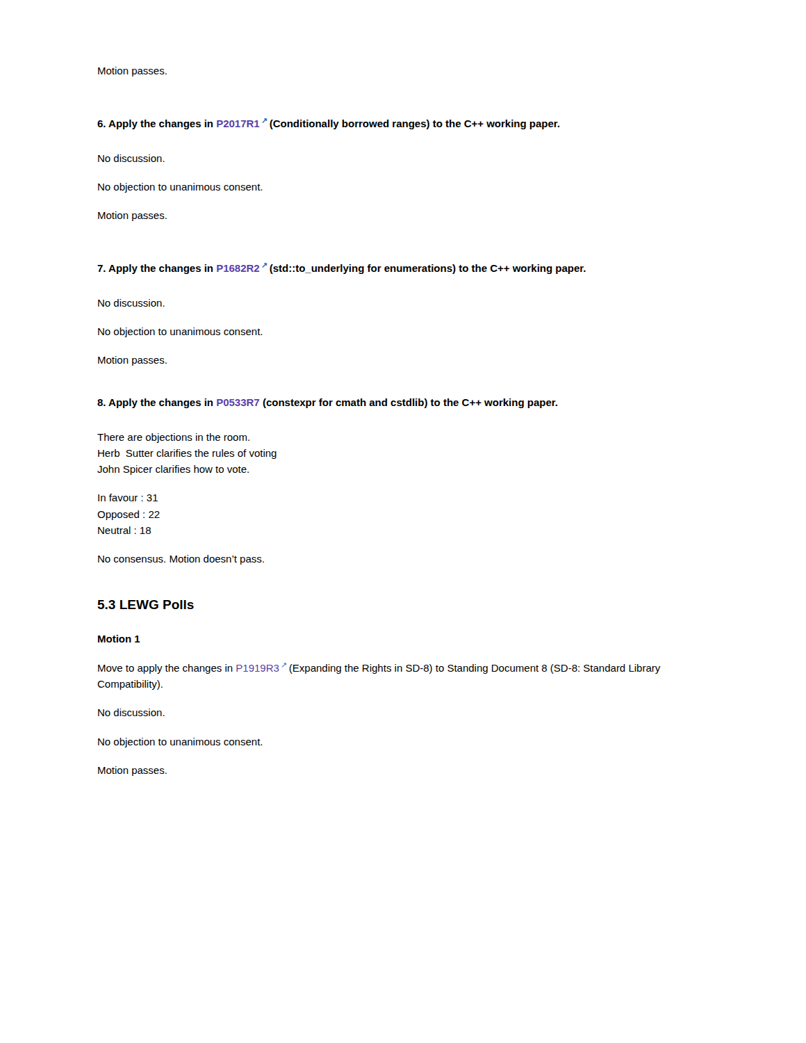Motion passes.
6. Apply the changes in P2017R1↗ (Conditionally borrowed ranges) to the C++ working paper.
No discussion.
No objection to unanimous consent.
Motion passes.
7. Apply the changes in P1682R2↗ (std::to_underlying for enumerations) to the C++ working paper.
No discussion.
No objection to unanimous consent.
Motion passes.
8. Apply the changes in P0533R7 (constexpr for cmath and cstdlib) to the C++ working paper.
There are objections in the room.
Herb Sutter clarifies the rules of voting
John Spicer clarifies how to vote.
In favour : 31
Opposed : 22
Neutral : 18
No consensus. Motion doesn’t pass.
5.3 LEWG Polls
Motion 1
Move to apply the changes in P1919R3↗ (Expanding the Rights in SD-8) to Standing Document 8 (SD-8: Standard Library Compatibility).
No discussion.
No objection to unanimous consent.
Motion passes.